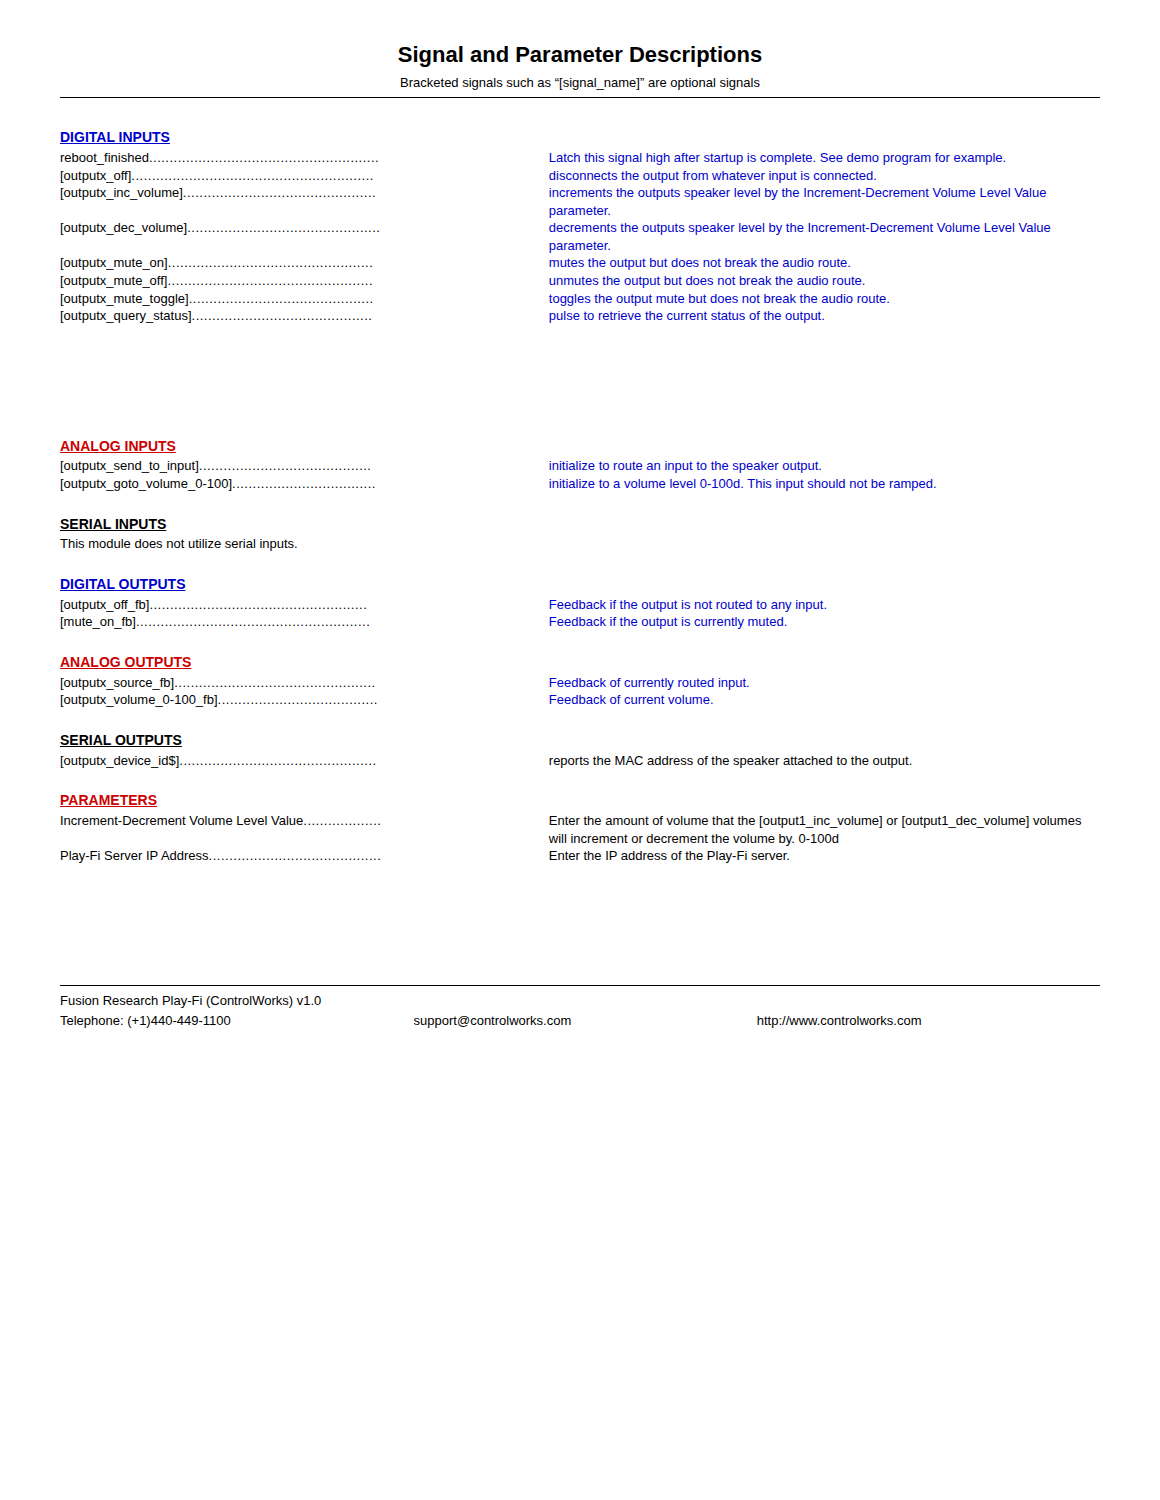Signal and Parameter Descriptions
Bracketed signals such as “[signal_name]” are optional signals
DIGITAL INPUTS
| reboot_finished ........................................................ | Latch this signal high after startup is complete. See demo program for example. |
| [outputx_off] ........................................................... | disconnects the output from whatever input is connected. |
| [outputx_inc_volume] ............................................... | increments the outputs speaker level by the Increment-Decrement Volume Level Value parameter. |
| [outputx_dec_volume] ............................................... | decrements the outputs speaker level by the Increment-Decrement Volume Level Value parameter. |
| [outputx_mute_on] .................................................. | mutes the output but does not break the audio route. |
| [outputx_mute_off] .................................................. | unmutes the output but does not break the audio route. |
| [outputx_mute_toggle] ............................................. | toggles the output mute but does not break the audio route. |
| [outputx_query_status] ............................................ | pulse to retrieve the current status of the output. |
ANALOG INPUTS
| [outputx_send_to_input] .......................................... | initialize to route an input to the speaker output. |
| [outputx_goto_volume_0-100] ................................... | initialize to a volume level 0-100d. This input should not be ramped. |
SERIAL INPUTS
This module does not utilize serial inputs.
DIGITAL OUTPUTS
| [outputx_off_fb] ..................................................... | Feedback if the output is not routed to any input. |
| [mute_on_fb] ......................................................... | Feedback if the output is currently muted. |
ANALOG OUTPUTS
| [outputx_source_fb] ................................................. | Feedback of currently routed input. |
| [outputx_volume_0-100_fb] ....................................... | Feedback of current volume. |
SERIAL OUTPUTS
| [outputx_device_id$] ................................................ | reports the MAC address of the speaker attached to the output. |
PARAMETERS
| Increment-Decrement Volume Level Value ................... | Enter the amount of volume that the [output1_inc_volume] or [output1_dec_volume] volumes will increment or decrement the volume by. 0-100d |
| Play-Fi Server IP Address .......................................... | Enter the IP address of the Play-Fi server. |
Fusion Research Play-Fi (ControlWorks) v1.0
| Telephone: (+1)440-449-1100 | support@controlworks.com | http://www.controlworks.com |